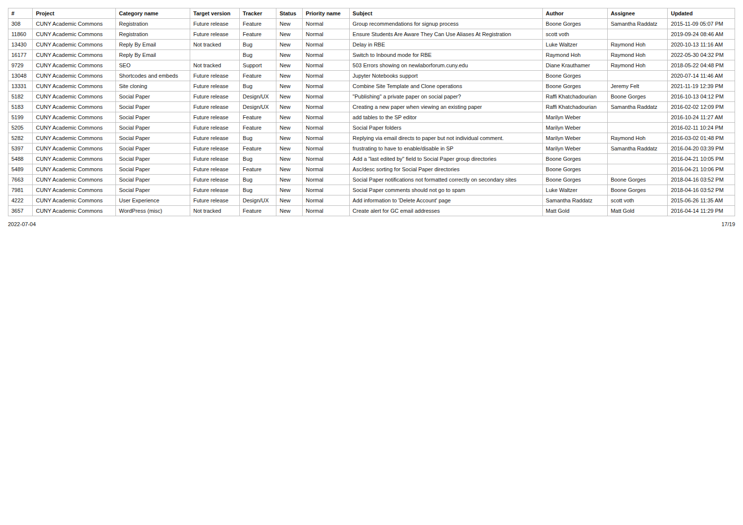| # | Project | Category name | Target version | Tracker | Status | Priority name | Subject | Author | Assignee | Updated |
| --- | --- | --- | --- | --- | --- | --- | --- | --- | --- | --- |
| 308 | CUNY Academic Commons | Registration | Future release | Feature | New | Normal | Group recommendations for signup process | Boone Gorges | Samantha Raddatz | 2015-11-09 05:07 PM |
| 11860 | CUNY Academic Commons | Registration | Future release | Feature | New | Normal | Ensure Students Are Aware They Can Use Aliases At Registration | scott voth | | 2019-09-24 08:46 AM |
| 13430 | CUNY Academic Commons | Reply By Email | Not tracked | Bug | New | Normal | Delay in RBE | Luke Waltzer | Raymond Hoh | 2020-10-13 11:16 AM |
| 16177 | CUNY Academic Commons | Reply By Email | | Bug | New | Normal | Switch to Inbound mode for RBE | Raymond Hoh | Raymond Hoh | 2022-05-30 04:32 PM |
| 9729 | CUNY Academic Commons | SEO | Not tracked | Support | New | Normal | 503 Errors showing on newlaborforum.cuny.edu | Diane Krauthamer | Raymond Hoh | 2018-05-22 04:48 PM |
| 13048 | CUNY Academic Commons | Shortcodes and embeds | Future release | Feature | New | Normal | Jupyter Notebooks support | Boone Gorges | | 2020-07-14 11:46 AM |
| 13331 | CUNY Academic Commons | Site cloning | Future release | Bug | New | Normal | Combine Site Template and Clone operations | Boone Gorges | Jeremy Felt | 2021-11-19 12:39 PM |
| 5182 | CUNY Academic Commons | Social Paper | Future release | Design/UX | New | Normal | "Publishing" a private paper on social paper? | Raffi Khatchadourian | Boone Gorges | 2016-10-13 04:12 PM |
| 5183 | CUNY Academic Commons | Social Paper | Future release | Design/UX | New | Normal | Creating a new paper when viewing an existing paper | Raffi Khatchadourian | Samantha Raddatz | 2016-02-02 12:09 PM |
| 5199 | CUNY Academic Commons | Social Paper | Future release | Feature | New | Normal | add tables to the SP editor | Marilyn Weber | | 2016-10-24 11:27 AM |
| 5205 | CUNY Academic Commons | Social Paper | Future release | Feature | New | Normal | Social Paper folders | Marilyn Weber | | 2016-02-11 10:24 PM |
| 5282 | CUNY Academic Commons | Social Paper | Future release | Bug | New | Normal | Replying via email directs to paper but not individual comment. | Marilyn Weber | Raymond Hoh | 2016-03-02 01:48 PM |
| 5397 | CUNY Academic Commons | Social Paper | Future release | Feature | New | Normal | frustrating to have to enable/disable in SP | Marilyn Weber | Samantha Raddatz | 2016-04-20 03:39 PM |
| 5488 | CUNY Academic Commons | Social Paper | Future release | Bug | New | Normal | Add a "last edited by" field to Social Paper group directories | Boone Gorges | | 2016-04-21 10:05 PM |
| 5489 | CUNY Academic Commons | Social Paper | Future release | Feature | New | Normal | Asc/desc sorting for Social Paper directories | Boone Gorges | | 2016-04-21 10:06 PM |
| 7663 | CUNY Academic Commons | Social Paper | Future release | Bug | New | Normal | Social Paper notifications not formatted correctly on secondary sites | Boone Gorges | Boone Gorges | 2018-04-16 03:52 PM |
| 7981 | CUNY Academic Commons | Social Paper | Future release | Bug | New | Normal | Social Paper comments should not go to spam | Luke Waltzer | Boone Gorges | 2018-04-16 03:52 PM |
| 4222 | CUNY Academic Commons | User Experience | Future release | Design/UX | New | Normal | Add information to 'Delete Account' page | Samantha Raddatz | scott voth | 2015-06-26 11:35 AM |
| 3657 | CUNY Academic Commons | WordPress (misc) | Not tracked | Feature | New | Normal | Create alert for GC email addresses | Matt Gold | Matt Gold | 2016-04-14 11:29 PM |
2022-07-04 17/19